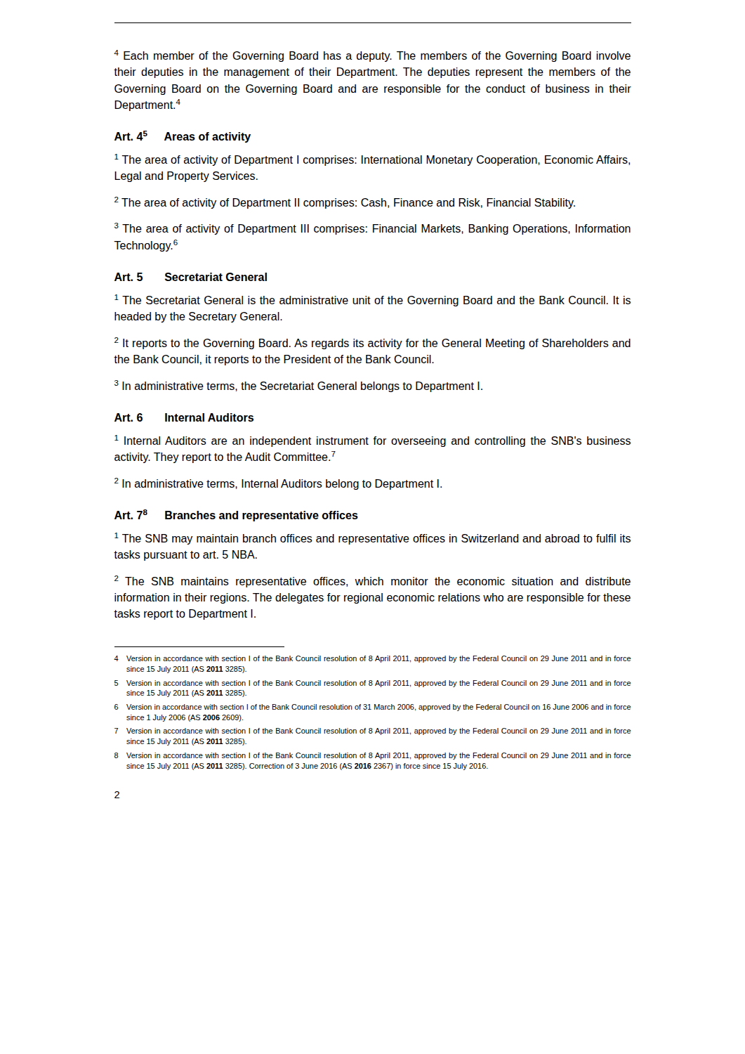4 Each member of the Governing Board has a deputy. The members of the Governing Board involve their deputies in the management of their Department. The deputies represent the members of the Governing Board on the Governing Board and are responsible for the conduct of business in their Department.4
Art. 45 Areas of activity
1 The area of activity of Department I comprises: International Monetary Cooperation, Economic Affairs, Legal and Property Services.
2 The area of activity of Department II comprises: Cash, Finance and Risk, Financial Stability.
3 The area of activity of Department III comprises: Financial Markets, Banking Operations, Information Technology.6
Art. 5 Secretariat General
1 The Secretariat General is the administrative unit of the Governing Board and the Bank Council. It is headed by the Secretary General.
2 It reports to the Governing Board. As regards its activity for the General Meeting of Shareholders and the Bank Council, it reports to the President of the Bank Council.
3 In administrative terms, the Secretariat General belongs to Department I.
Art. 6 Internal Auditors
1 Internal Auditors are an independent instrument for overseeing and controlling the SNB's business activity. They report to the Audit Committee.7
2 In administrative terms, Internal Auditors belong to Department I.
Art. 78 Branches and representative offices
1 The SNB may maintain branch offices and representative offices in Switzerland and abroad to fulfil its tasks pursuant to art. 5 NBA.
2 The SNB maintains representative offices, which monitor the economic situation and distribute information in their regions. The delegates for regional economic relations who are responsible for these tasks report to Department I.
4 Version in accordance with section I of the Bank Council resolution of 8 April 2011, approved by the Federal Council on 29 June 2011 and in force since 15 July 2011 (AS 2011 3285).
5 Version in accordance with section I of the Bank Council resolution of 8 April 2011, approved by the Federal Council on 29 June 2011 and in force since 15 July 2011 (AS 2011 3285).
6 Version in accordance with section I of the Bank Council resolution of 31 March 2006, approved by the Federal Council on 16 June 2006 and in force since 1 July 2006 (AS 2006 2609).
7 Version in accordance with section I of the Bank Council resolution of 8 April 2011, approved by the Federal Council on 29 June 2011 and in force since 15 July 2011 (AS 2011 3285).
8 Version in accordance with section I of the Bank Council resolution of 8 April 2011, approved by the Federal Council on 29 June 2011 and in force since 15 July 2011 (AS 2011 3285). Correction of 3 June 2016 (AS 2016 2367) in force since 15 July 2016.
2